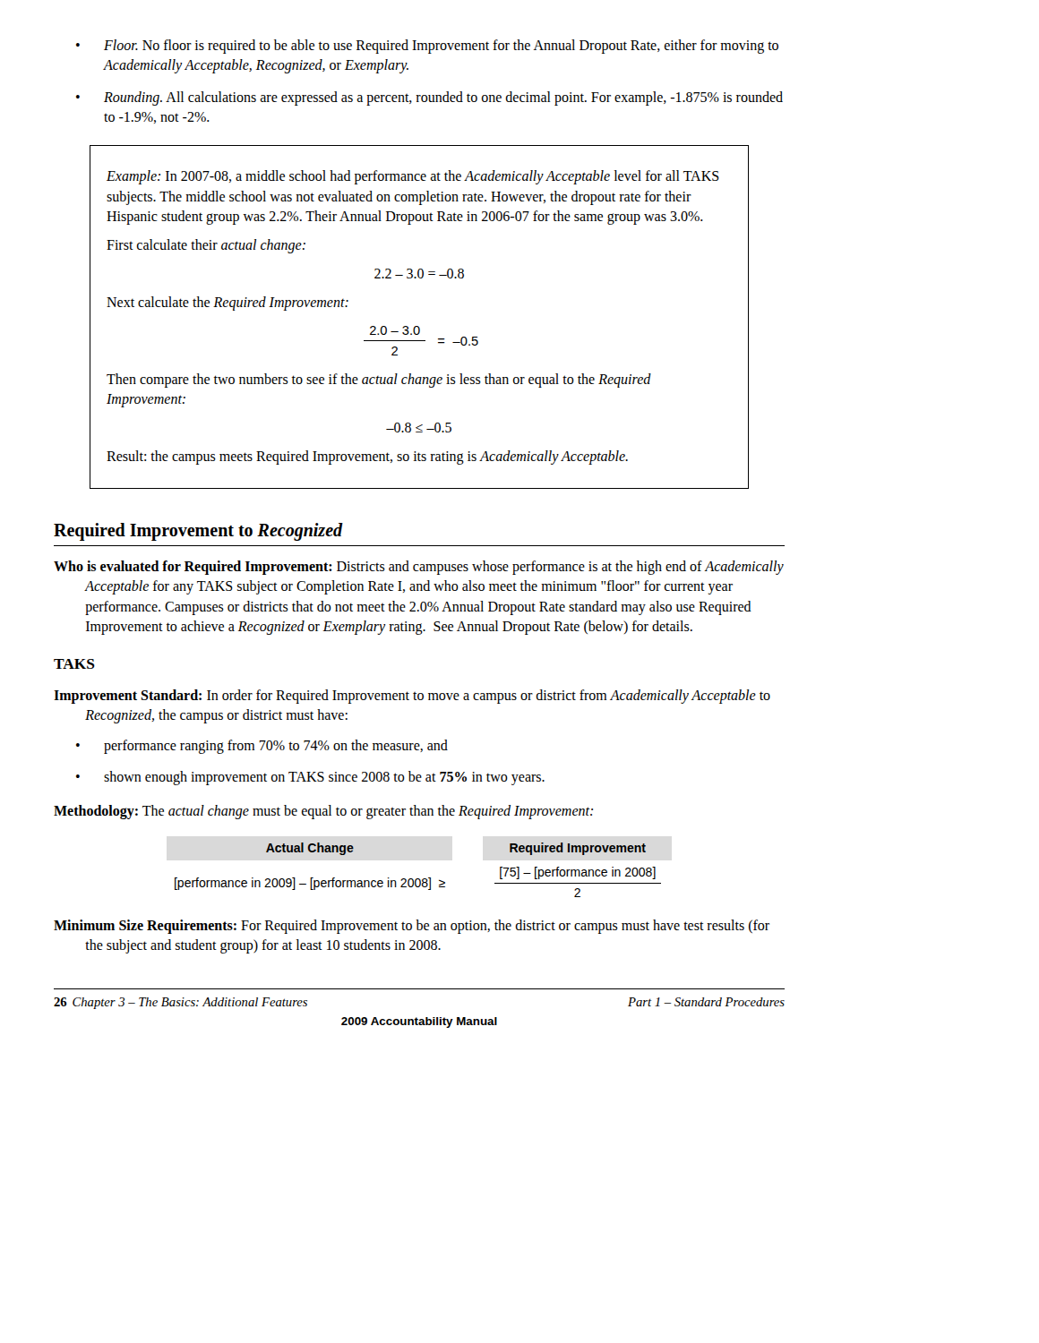Floor. No floor is required to be able to use Required Improvement for the Annual Dropout Rate, either for moving to Academically Acceptable, Recognized, or Exemplary.
Rounding. All calculations are expressed as a percent, rounded to one decimal point. For example, -1.875% is rounded to -1.9%, not -2%.
Example: In 2007-08, a middle school had performance at the Academically Acceptable level for all TAKS subjects. The middle school was not evaluated on completion rate. However, the dropout rate for their Hispanic student group was 2.2%. Their Annual Dropout Rate in 2006-07 for the same group was 3.0%.
First calculate their actual change:
2.2 – 3.0 = –0.8
Next calculate the Required Improvement:
2.0 – 3.0 2 = –0.5
Then compare the two numbers to see if the actual change is less than or equal to the Required Improvement:
–0.8 ≤ –0.5
Result: the campus meets Required Improvement, so its rating is Academically Acceptable.
Required Improvement to Recognized
Who is evaluated for Required Improvement: Districts and campuses whose performance is at the high end of Academically Acceptable for any TAKS subject or Completion Rate I, and who also meet the minimum "floor" for current year performance. Campuses or districts that do not meet the 2.0% Annual Dropout Rate standard may also use Required Improvement to achieve a Recognized or Exemplary rating. See Annual Dropout Rate (below) for details.
TAKS
Improvement Standard: In order for Required Improvement to move a campus or district from Academically Acceptable to Recognized, the campus or district must have:
performance ranging from 70% to 74% on the measure, and
shown enough improvement on TAKS since 2008 to be at 75% in two years.
Methodology: The actual change must be equal to or greater than the Required Improvement:
| Actual Change | | Required Improvement |
| [performance in 2009] – [performance in 2008] ≥ | | [75] – [performance in 2008] 2 |
Minimum Size Requirements: For Required Improvement to be an option, the district or campus must have test results (for the subject and student group) for at least 10 students in 2008.
26 Chapter 3 – The Basics: Additional Features Part 1 – Standard Procedures
2009 Accountability Manual